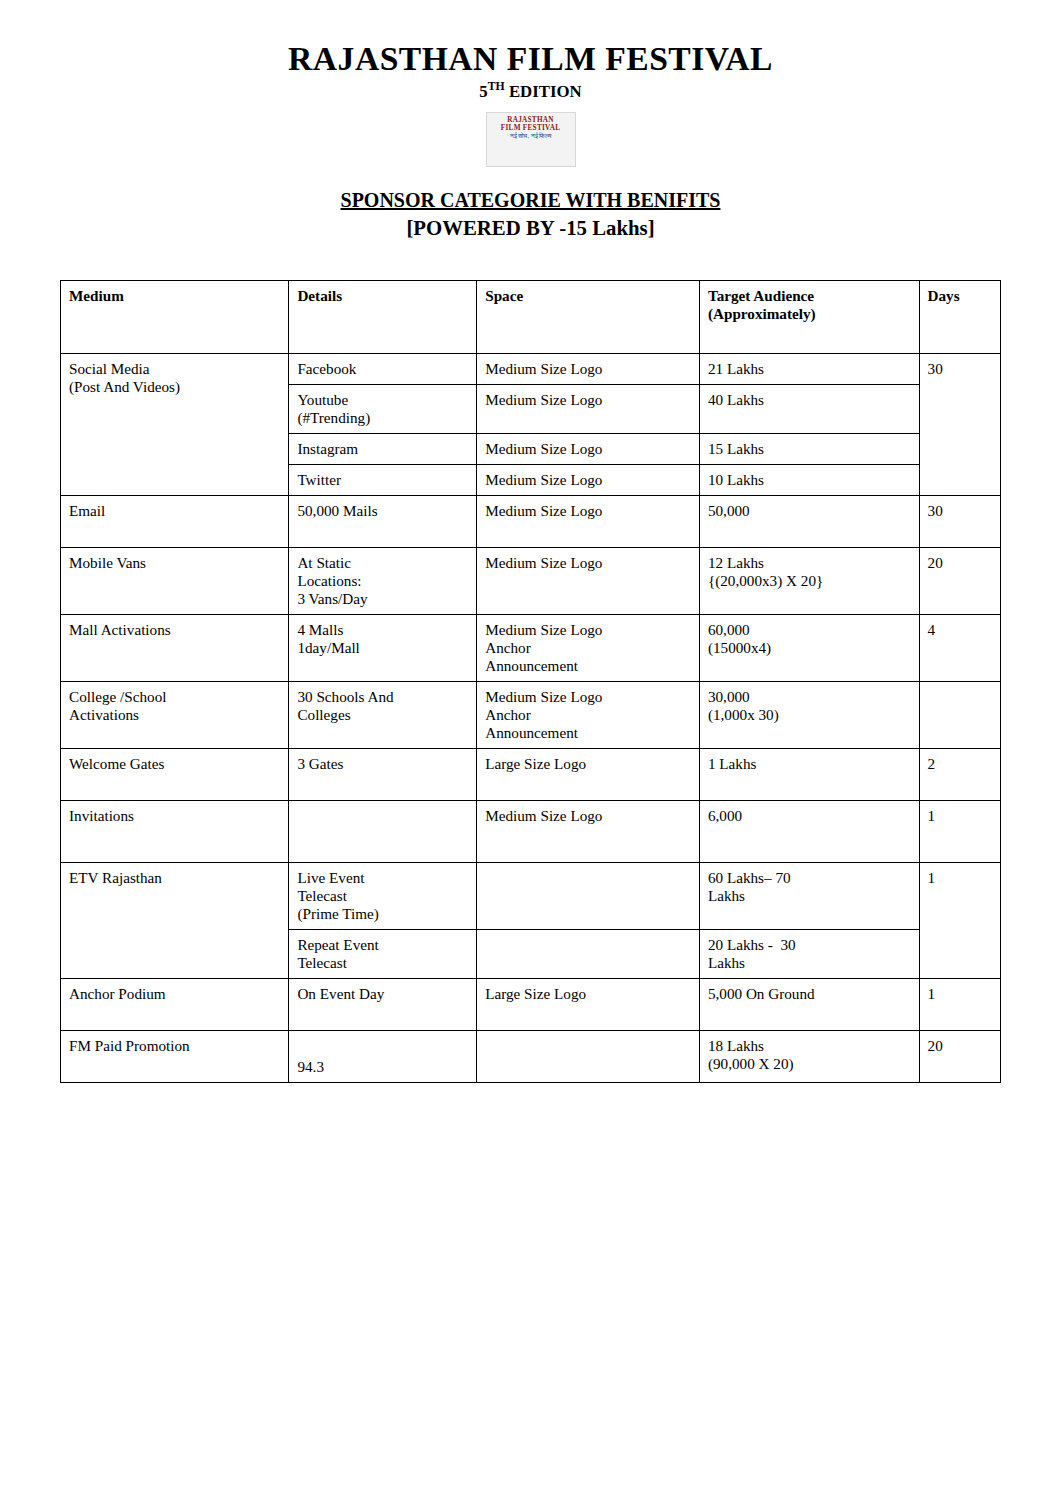RAJASTHAN FILM FESTIVAL
5TH EDITION
RAJASTHAN
FILM FESTIVAL
नई सोच, नई फिल्म
SPONSOR CATEGORIE WITH BENIFITS
[POWERED BY -15 Lakhs]
| Medium | Details | Space | Target Audience (Approximately) | Days |
| --- | --- | --- | --- | --- |
| Social Media (Post And Videos) | Facebook | Medium Size Logo | 21 Lakhs | 30 |
| Youtube (#Trending) | Medium Size Logo | 40 Lakhs |
| Instagram | Medium Size Logo | 15 Lakhs |
| Twitter | Medium Size Logo | 10 Lakhs |
| Email | 50,000 Mails | Medium Size Logo | 50,000 | 30 |
| Mobile Vans | At Static Locations: 3 Vans/Day | Medium Size Logo | 12 Lakhs {(20,000x3) X 20} | 20 |
| Mall Activations | 4 Malls 1day/Mall | Medium Size Logo Anchor Announcement | 60,000 (15000x4) | 4 |
| College /School Activations | 30 Schools And Colleges | Medium Size Logo Anchor Announcement | 30,000 (1,000x 30) | |
| Welcome Gates | 3 Gates | Large Size Logo | 1 Lakhs | 2 |
| Invitations | | Medium Size Logo | 6,000 | 1 |
| ETV Rajasthan | Live Event Telecast (Prime Time) | | 60 Lakhs– 70 Lakhs | 1 |
| Repeat Event Telecast | | 20 Lakhs - 30 Lakhs |
| Anchor Podium | On Event Day | Large Size Logo | 5,000 On Ground | 1 |
| FM Paid Promotion | 94.3 | | 18 Lakhs (90,000 X 20) | 20 |